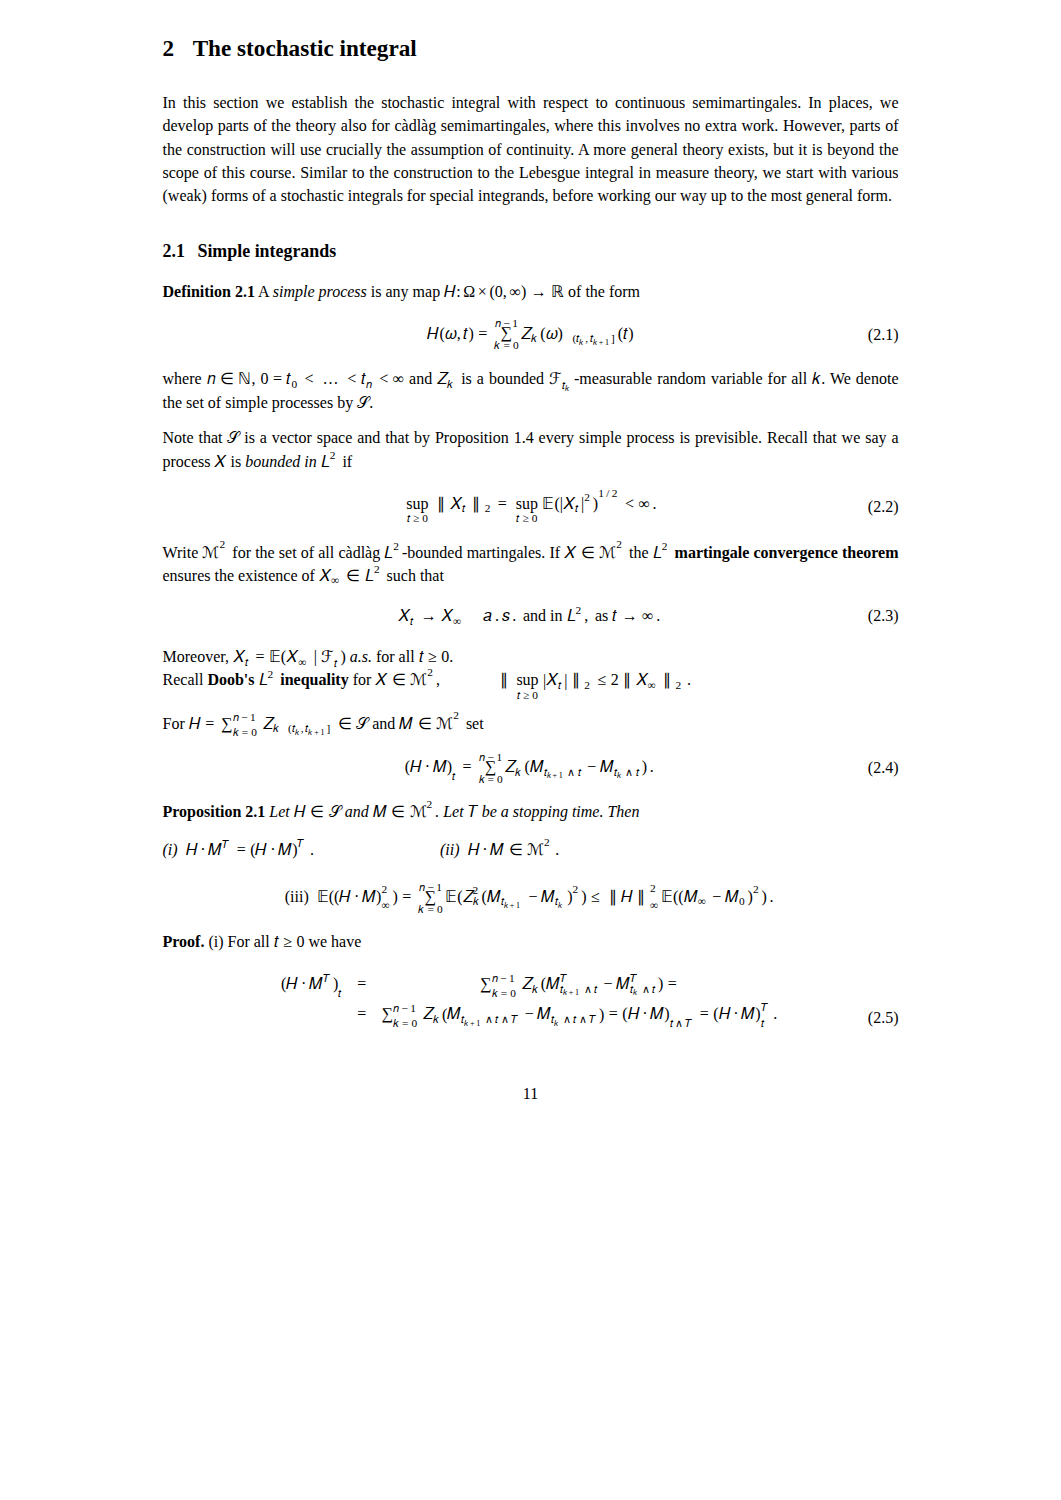2 The stochastic integral
In this section we establish the stochastic integral with respect to continuous semimartingales. In places, we develop parts of the theory also for càdlàg semimartingales, where this involves no extra work. However, parts of the construction will use crucially the assumption of continuity. A more general theory exists, but it is beyond the scope of this course. Similar to the construction to the Lebesgue integral in measure theory, we start with various (weak) forms of a stochastic integrals for special integrands, before working our way up to the most general form.
2.1 Simple integrands
Definition 2.1 A simple process is any map H:Ω×(0,∞)→ℝ of the form
H(ω,t) = ∑ k=0 n−1 Zk(ω) (tk,tk+1] (t) (2.1)
where n∈ℕ, 0=t0<…<tn<∞ and Zk is a bounded ℱtk-measurable random variable for all k. We denote the set of simple processes by 𝒮.
Note that 𝒮 is a vector space and that by Proposition 1.4 every simple process is previsible. Recall that we say a process X is bounded in L2 if
supt≥0 ∥Xt∥2 = supt≥0 𝔼(|Xt|2)1/2 <∞. (2.2)
Write ℳ2 for the set of all càdlàg L2-bounded martingales. If X∈ℳ2 the L2 martingale convergence theorem ensures the existence of X∞∈L2 such that
Xt→X∞ a.s. and in L2, as t→∞. (2.3)
Moreover, Xt=𝔼(X∞|ℱt) a.s. for all t≥0.
Recall Doob's L2 inequality for X∈ℳ2, ∥supt≥0|Xt|∥2≤2∥X∞∥2.
For H=∑k=0n−1Zk(tk,tk+1]∈𝒮 and M∈ℳ2 set
(H·M)t = ∑k=0n−1 Zk ( Mtk+1∧t − Mtk∧t ) . (2.4)
Proposition 2.1 Let H∈𝒮 and M∈ℳ2. Let T be a stopping time. Then
(i) H·MT=(H·M)T. (ii) H·M∈ℳ2.
(iii) 𝔼((H·M)∞2) = ∑k=0n−1 𝔼(Zk2(Mtk+1−Mtk)2) ≤ ∥H∥∞2 𝔼((M∞−M0)2) .
Proof. (i) For all t≥0 we have
(H·MT)t = ∑k=0n−1 Zk ( Mtk+1∧tT − Mtk∧tT ) = = ∑k=0n−1 Zk ( Mtk+1∧t∧T − Mtk∧t∧T ) = (H·M)t∧T = (H·M)tT . (2.5)
11